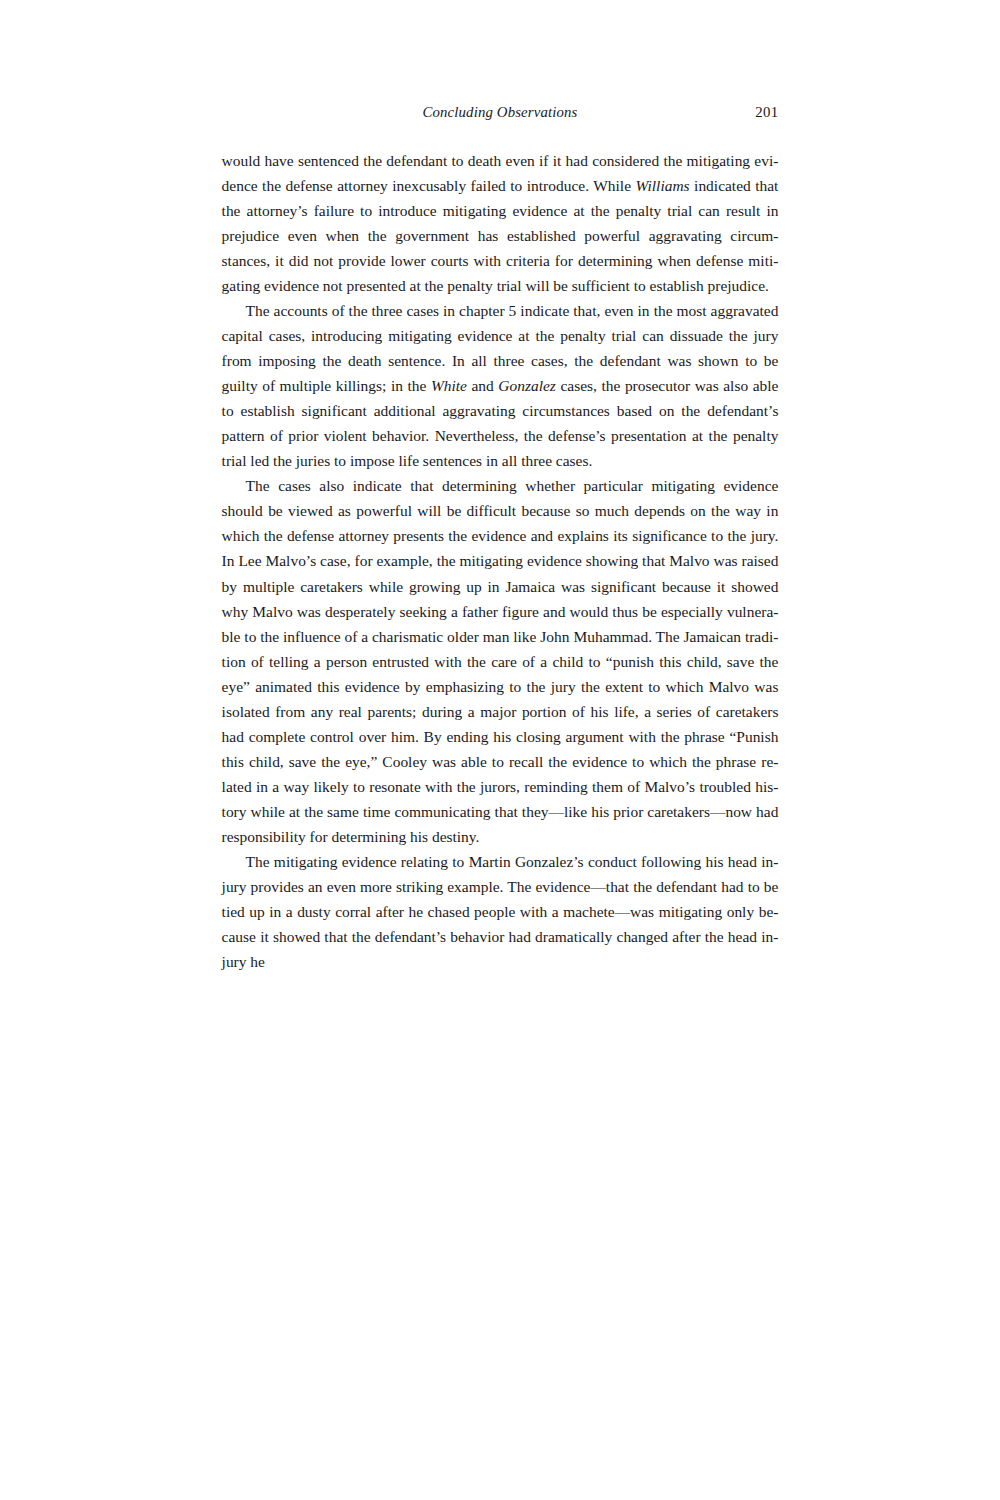Concluding Observations 201
would have sentenced the defendant to death even if it had considered the mitigating evidence the defense attorney inexcusably failed to introduce. While Williams indicated that the attorney’s failure to introduce mitigating evidence at the penalty trial can result in prejudice even when the government has established powerful aggravating circumstances, it did not provide lower courts with criteria for determining when defense mitigating evidence not presented at the penalty trial will be sufficient to establish prejudice.
The accounts of the three cases in chapter 5 indicate that, even in the most aggravated capital cases, introducing mitigating evidence at the penalty trial can dissuade the jury from imposing the death sentence. In all three cases, the defendant was shown to be guilty of multiple killings; in the White and Gonzalez cases, the prosecutor was also able to establish significant additional aggravating circumstances based on the defendant’s pattern of prior violent behavior. Nevertheless, the defense’s presentation at the penalty trial led the juries to impose life sentences in all three cases.
The cases also indicate that determining whether particular mitigating evidence should be viewed as powerful will be difficult because so much depends on the way in which the defense attorney presents the evidence and explains its significance to the jury. In Lee Malvo’s case, for example, the mitigating evidence showing that Malvo was raised by multiple caretakers while growing up in Jamaica was significant because it showed why Malvo was desperately seeking a father figure and would thus be especially vulnerable to the influence of a charismatic older man like John Muhammad. The Jamaican tradition of telling a person entrusted with the care of a child to “punish this child, save the eye” animated this evidence by emphasizing to the jury the extent to which Malvo was isolated from any real parents; during a major portion of his life, a series of caretakers had complete control over him. By ending his closing argument with the phrase “Punish this child, save the eye,” Cooley was able to recall the evidence to which the phrase related in a way likely to resonate with the jurors, reminding them of Malvo’s troubled history while at the same time communicating that they—like his prior caretakers—now had responsibility for determining his destiny.
The mitigating evidence relating to Martin Gonzalez’s conduct following his head injury provides an even more striking example. The evidence—that the defendant had to be tied up in a dusty corral after he chased people with a machete—was mitigating only because it showed that the defendant’s behavior had dramatically changed after the head injury he